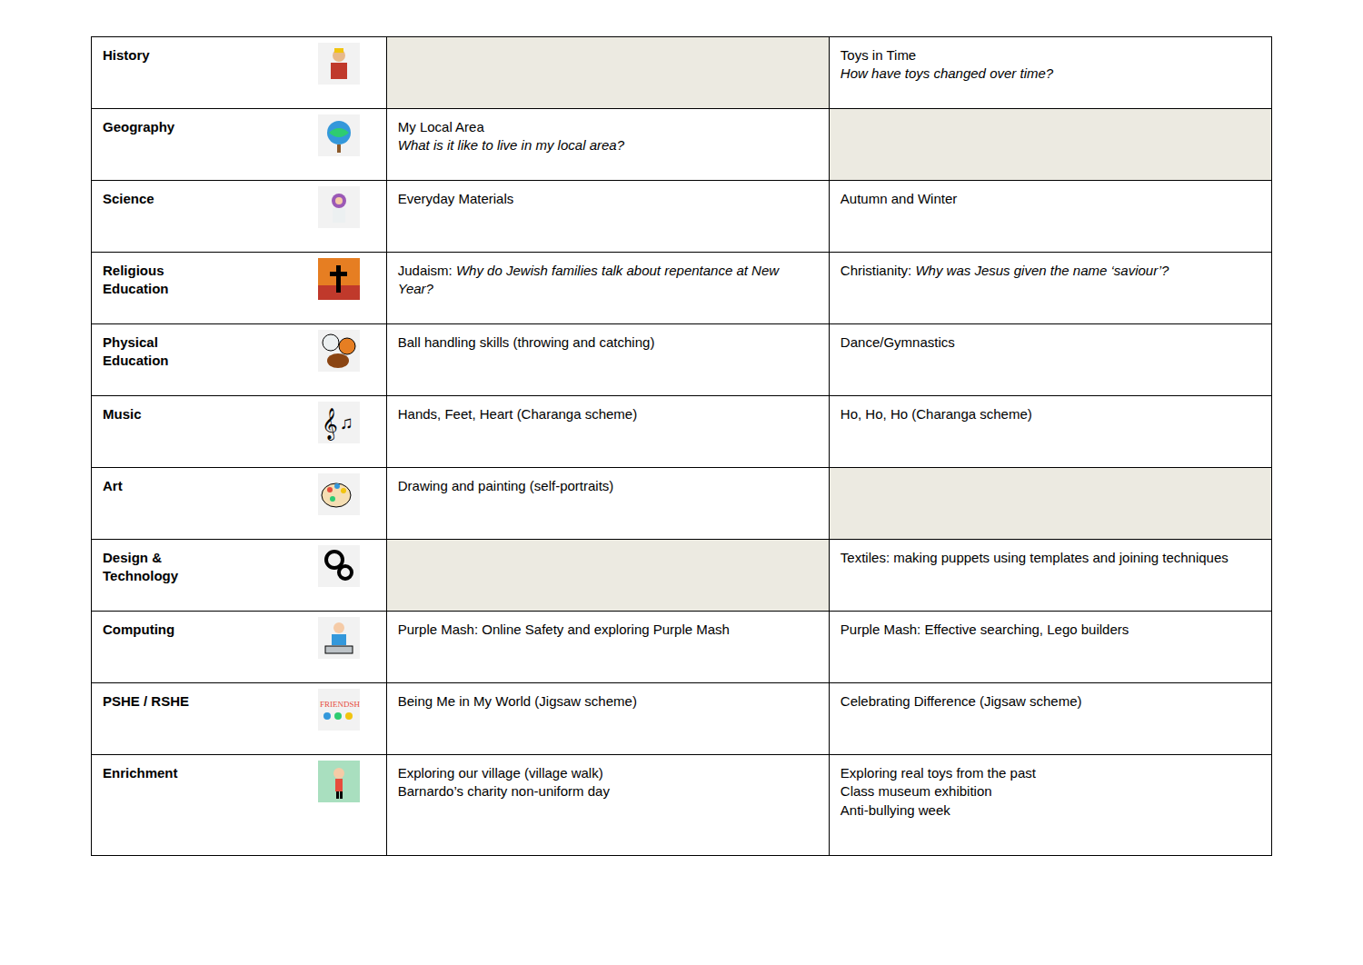| History | | | Toys in Time How have toys changed over time? |
| Geography | | My Local Area What is it like to live in my local area? | |
| Science | | Everyday Materials | Autumn and Winter |
| Religious Education | | Judaism: Why do Jewish families talk about repentance at New Year? | Christianity: Why was Jesus given the name ‘saviour’? |
| Physical Education | | Ball handling skills (throwing and catching) | Dance/Gymnastics |
| Music | | Hands, Feet, Heart (Charanga scheme) | Ho, Ho, Ho (Charanga scheme) |
| Art | | Drawing and painting (self-portraits) | |
| Design & Technology | | | Textiles: making puppets using templates and joining techniques |
| Computing | | Purple Mash: Online Safety and exploring Purple Mash | Purple Mash: Effective searching, Lego builders |
| PSHE / RSHE | | Being Me in My World (Jigsaw scheme) | Celebrating Difference (Jigsaw scheme) |
| Enrichment | | Exploring our village (village walk) Barnardo’s charity non-uniform day | Exploring real toys from the past Class museum exhibition Anti-bullying week |